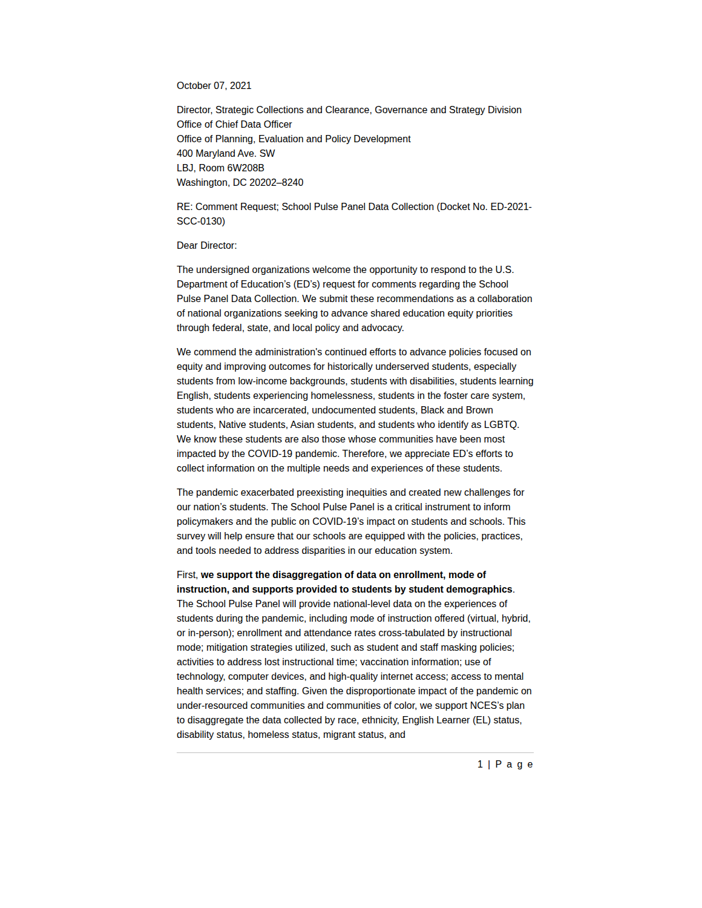October 07, 2021
Director, Strategic Collections and Clearance, Governance and Strategy Division
Office of Chief Data Officer
Office of Planning, Evaluation and Policy Development
400 Maryland Ave. SW
LBJ, Room 6W208B
Washington, DC 20202–8240
RE: Comment Request; School Pulse Panel Data Collection (Docket No. ED-2021-SCC-0130)
Dear Director:
The undersigned organizations welcome the opportunity to respond to the U.S. Department of Education’s (ED’s) request for comments regarding the School Pulse Panel Data Collection. We submit these recommendations as a collaboration of national organizations seeking to advance shared education equity priorities through federal, state, and local policy and advocacy.
We commend the administration's continued efforts to advance policies focused on equity and improving outcomes for historically underserved students, especially students from low-income backgrounds, students with disabilities, students learning English, students experiencing homelessness, students in the foster care system, students who are incarcerated, undocumented students, Black and Brown students, Native students, Asian students, and students who identify as LGBTQ. We know these students are also those whose communities have been most impacted by the COVID-19 pandemic. Therefore, we appreciate ED’s efforts to collect information on the multiple needs and experiences of these students.
The pandemic exacerbated preexisting inequities and created new challenges for our nation’s students. The School Pulse Panel is a critical instrument to inform policymakers and the public on COVID-19’s impact on students and schools. This survey will help ensure that our schools are equipped with the policies, practices, and tools needed to address disparities in our education system.
First, we support the disaggregation of data on enrollment, mode of instruction, and supports provided to students by student demographics. The School Pulse Panel will provide national-level data on the experiences of students during the pandemic, including mode of instruction offered (virtual, hybrid, or in-person); enrollment and attendance rates cross-tabulated by instructional mode; mitigation strategies utilized, such as student and staff masking policies; activities to address lost instructional time; vaccination information; use of technology, computer devices, and high-quality internet access; access to mental health services; and staffing. Given the disproportionate impact of the pandemic on under-resourced communities and communities of color, we support NCES’s plan to disaggregate the data collected by race, ethnicity, English Learner (EL) status, disability status, homeless status, migrant status, and
1 | P a g e